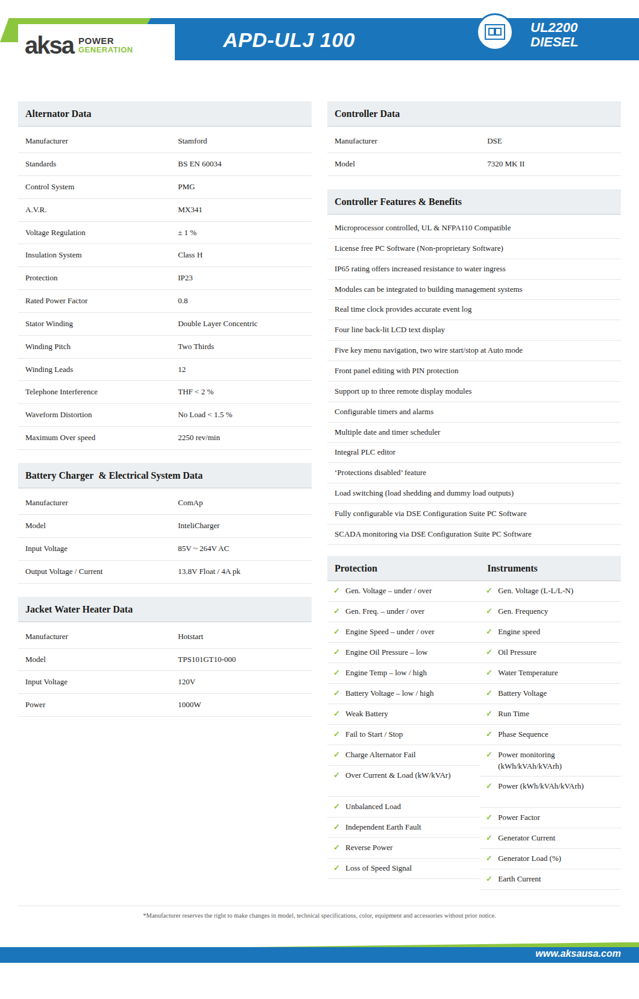aksa POWER GENERATION
APD-ULJ 100
UL2200
DIESEL
Alternator Data
| Manufacturer | Stamford |
| Standards | BS EN 60034 |
| Control System | PMG |
| A.V.R. | MX341 |
| Voltage Regulation | ± 1 % |
| Insulation System | Class H |
| Protection | IP23 |
| Rated Power Factor | 0.8 |
| Stator Winding | Double Layer Concentric |
| Winding Pitch | Two Thirds |
| Winding Leads | 12 |
| Telephone Interference | THF < 2 % |
| Waveform Distortion | No Load < 1.5 % |
| Maximum Over speed | 2250 rev/min |
Battery Charger & Electrical System Data
| Manufacturer | ComAp |
| Model | InteliCharger |
| Input Voltage | 85V ~ 264V AC |
| Output Voltage / Current | 13.8V Float / 4A pk |
Jacket Water Heater Data
| Manufacturer | Hotstart |
| Model | TPS101GT10-000 |
| Input Voltage | 120V |
| Power | 1000W |
Controller Data
| Manufacturer | DSE |
| Model | 7320 MK II |
Controller Features & Benefits
Microprocessor controlled, UL & NFPA110 Compatible
License free PC Software (Non-proprietary Software)
IP65 rating offers increased resistance to water ingress
Modules can be integrated to building management systems
Real time clock provides accurate event log
Four line back-lit LCD text display
Five key menu navigation, two wire start/stop at Auto mode
Front panel editing with PIN protection
Support up to three remote display modules
Configurable timers and alarms
Multiple date and timer scheduler
Integral PLC editor
‘Protections disabled’ feature
Load switching (load shedding and dummy load outputs)
Fully configurable via DSE Configuration Suite PC Software
SCADA monitoring via DSE Configuration Suite PC Software
Protection
Instruments
Gen. Voltage – under / over
Gen. Freq. – under / over
Engine Speed – under / over
Engine Oil Pressure – low
Engine Temp – low / high
Battery Voltage – low / high
Weak Battery
Fail to Start / Stop
Charge Alternator Fail
Over Current & Load (kW/kVAr)
Unbalanced Load
Independent Earth Fault
Reverse Power
Loss of Speed Signal
Gen. Voltage (L-L/L-N)
Gen. Frequency
Engine speed
Oil Pressure
Water Temperature
Battery Voltage
Run Time
Phase Sequence
Power monitoring (kWh/kVAh/kVArh)
Power (kWh/kVAh/kVArh)
Power Factor
Generator Current
Generator Load (%)
Earth Current
*Manufacturer reserves the right to make changes in model, technical specifications, color, equipment and accessories without prior notice.
www.aksausa.com